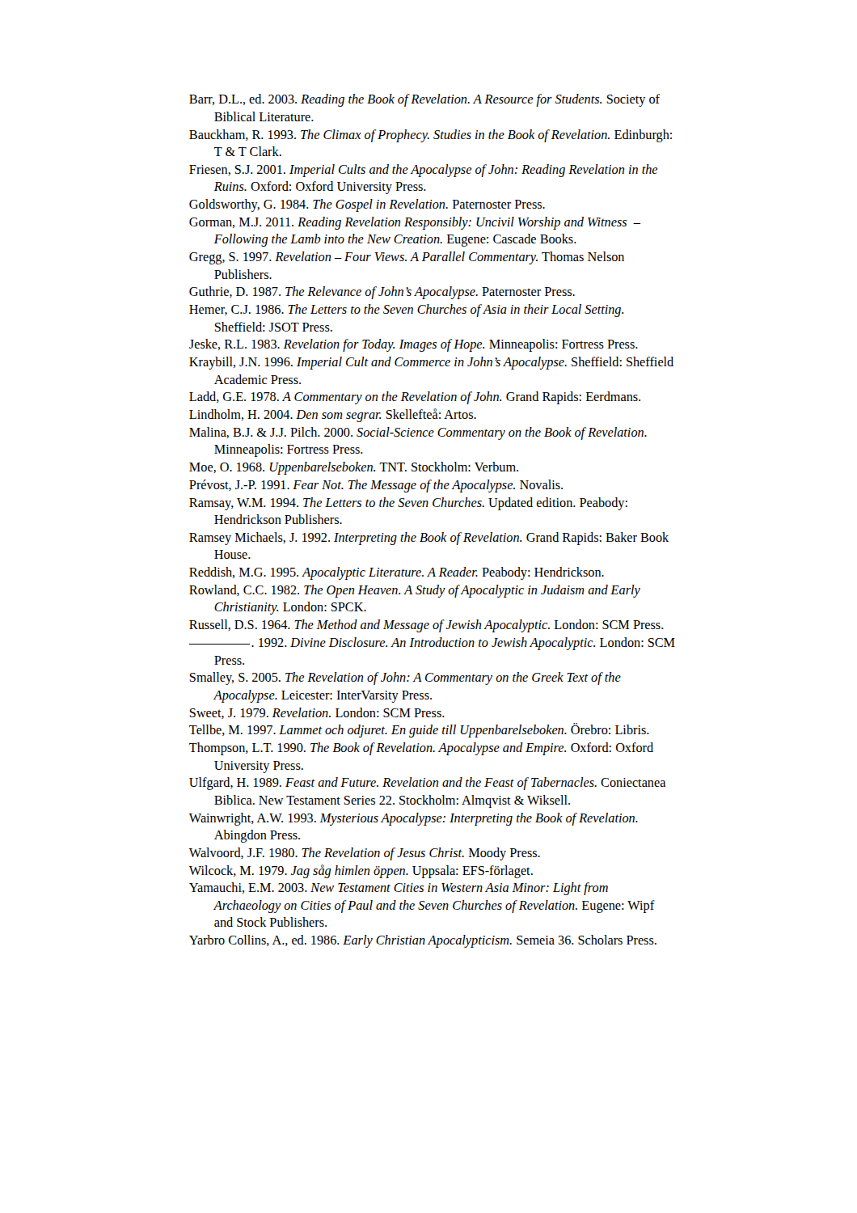Barr, D.L., ed. 2003. Reading the Book of Revelation. A Resource for Students. Society of Biblical Literature.
Bauckham, R. 1993. The Climax of Prophecy. Studies in the Book of Revelation. Edinburgh: T & T Clark.
Friesen, S.J. 2001. Imperial Cults and the Apocalypse of John: Reading Revelation in the Ruins. Oxford: Oxford University Press.
Goldsworthy, G. 1984. The Gospel in Revelation. Paternoster Press.
Gorman, M.J. 2011. Reading Revelation Responsibly: Uncivil Worship and Witness – Following the Lamb into the New Creation. Eugene: Cascade Books.
Gregg, S. 1997. Revelation – Four Views. A Parallel Commentary. Thomas Nelson Publishers.
Guthrie, D. 1987. The Relevance of John’s Apocalypse. Paternoster Press.
Hemer, C.J. 1986. The Letters to the Seven Churches of Asia in their Local Setting. Sheffield: JSOT Press.
Jeske, R.L. 1983. Revelation for Today. Images of Hope. Minneapolis: Fortress Press.
Kraybill, J.N. 1996. Imperial Cult and Commerce in John’s Apocalypse. Sheffield: Sheffield Academic Press.
Ladd, G.E. 1978. A Commentary on the Revelation of John. Grand Rapids: Eerdmans.
Lindholm, H. 2004. Den som segrar. Skellefteå: Artos.
Malina, B.J. & J.J. Pilch. 2000. Social-Science Commentary on the Book of Revelation. Minneapolis: Fortress Press.
Moe, O. 1968. Uppenbarelseboken. TNT. Stockholm: Verbum.
Prévost, J.-P. 1991. Fear Not. The Message of the Apocalypse. Novalis.
Ramsay, W.M. 1994. The Letters to the Seven Churches. Updated edition. Peabody: Hendrickson Publishers.
Ramsey Michaels, J. 1992. Interpreting the Book of Revelation. Grand Rapids: Baker Book House.
Reddish, M.G. 1995. Apocalyptic Literature. A Reader. Peabody: Hendrickson.
Rowland, C.C. 1982. The Open Heaven. A Study of Apocalyptic in Judaism and Early Christianity. London: SPCK.
Russell, D.S. 1964. The Method and Message of Jewish Apocalyptic. London: SCM Press.
. 1992. Divine Disclosure. An Introduction to Jewish Apocalyptic. London: SCM Press.
Smalley, S. 2005. The Revelation of John: A Commentary on the Greek Text of the Apocalypse. Leicester: InterVarsity Press.
Sweet, J. 1979. Revelation. London: SCM Press.
Tellbe, M. 1997. Lammet och odjuret. En guide till Uppenbarelseboken. Örebro: Libris.
Thompson, L.T. 1990. The Book of Revelation. Apocalypse and Empire. Oxford: Oxford University Press.
Ulfgard, H. 1989. Feast and Future. Revelation and the Feast of Tabernacles. Coniectanea Biblica. New Testament Series 22. Stockholm: Almqvist & Wiksell.
Wainwright, A.W. 1993. Mysterious Apocalypse: Interpreting the Book of Revelation. Abingdon Press.
Walvoord, J.F. 1980. The Revelation of Jesus Christ. Moody Press.
Wilcock, M. 1979. Jag såg himlen öppen. Uppsala: EFS-förlaget.
Yamauchi, E.M. 2003. New Testament Cities in Western Asia Minor: Light from Archaeology on Cities of Paul and the Seven Churches of Revelation. Eugene: Wipf and Stock Publishers.
Yarbro Collins, A., ed. 1986. Early Christian Apocalypticism. Semeia 36. Scholars Press.